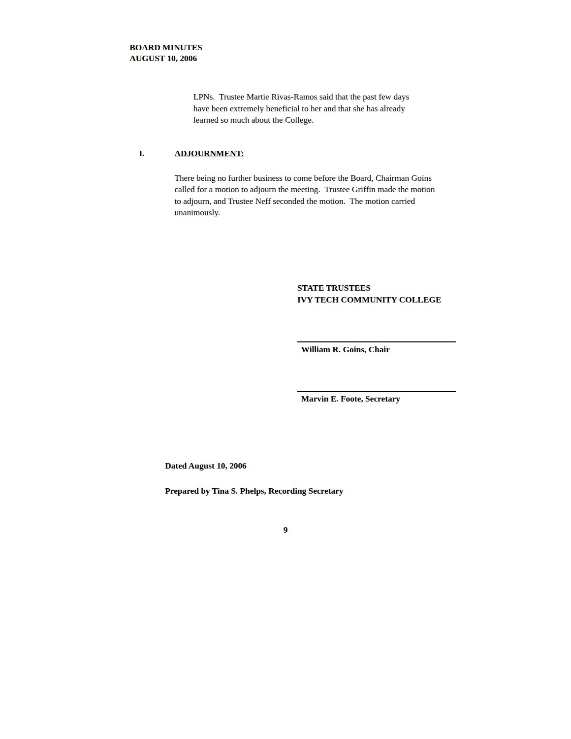BOARD MINUTES
AUGUST 10, 2006
LPNs. Trustee Martie Rivas-Ramos said that the past few days have been extremely beneficial to her and that she has already learned so much about the College.
I. ADJOURNMENT:
There being no further business to come before the Board, Chairman Goins called for a motion to adjourn the meeting. Trustee Griffin made the motion to adjourn, and Trustee Neff seconded the motion. The motion carried unanimously.
STATE TRUSTEES
IVY TECH COMMUNITY COLLEGE
William R. Goins, Chair
Marvin E. Foote, Secretary
Dated August 10, 2006
Prepared by Tina S. Phelps, Recording Secretary
9